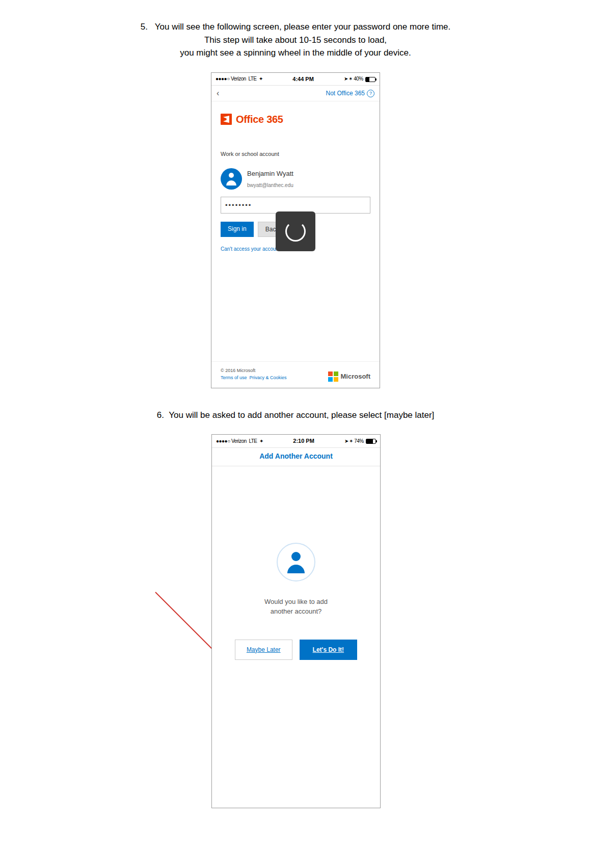You will see the following screen, please enter your password one more time. This step will take about 10-15 seconds to load, you might see a spinning wheel in the middle of your device.
●●●●○ Verizon LTE ✦ 4:44 PM ➤ ✶ 40%
‹ Not Office 365 ?
Office 365
Work or school account
Benjamin Wyatt
bwyatt@lanthec.edu
••••••••
Sign in Back
Can't access your account?
© 2016 Microsoft
Terms of use Privacy & Cookies
Microsoft
You will be asked to add another account, please select [maybe later]
●●●●○ Verizon LTE ✦ 2:10 PM ➤ ✶ 74%
Add Another Account
Would you like to add
another account?
Maybe Later Let's Do It!